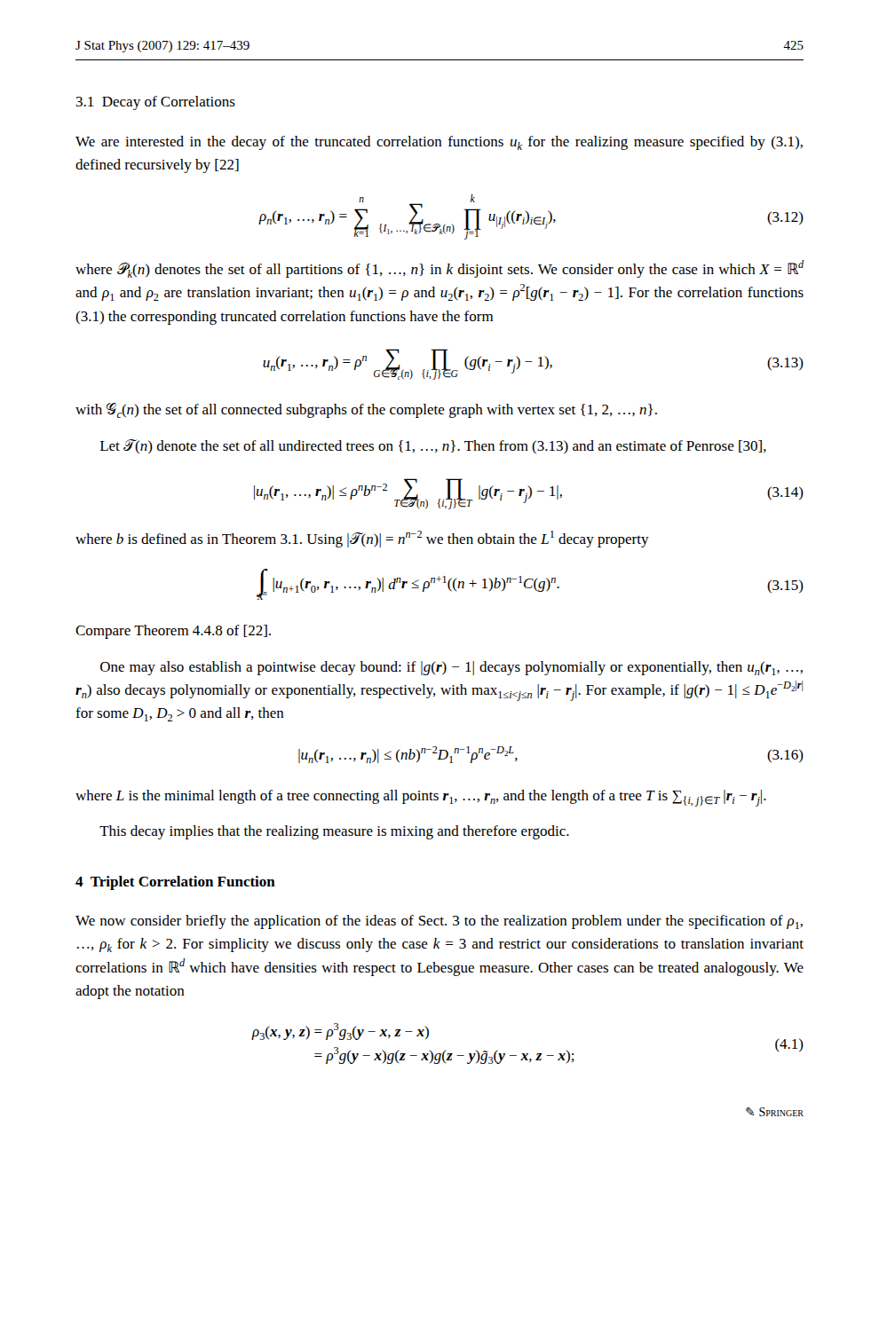J Stat Phys (2007) 129: 417–439 425
3.1 Decay of Correlations
We are interested in the decay of the truncated correlation functions uk for the realizing measure specified by (3.1), defined recursively by [22]
ρn(r1, …, rn) = n∑k=1 ∑{I1, …, Ik}∈𝒫k(n) k∏j=1 u|Ij|((ri)i∈Ij),
(3.12)
where 𝒫k(n) denotes the set of all partitions of {1, …, n} in k disjoint sets. We consider only the case in which X = ℝd and ρ1 and ρ2 are translation invariant; then u1(r1) = ρ and u2(r1, r2) = ρ2[g(r1 − r2) − 1]. For the correlation functions (3.1) the corresponding truncated correlation functions have the form
un(r1, …, rn) = ρn ∑G∈𝒢c(n) ∏{i, j}∈G (g(ri − rj) − 1),
(3.13)
with 𝒢c(n) the set of all connected subgraphs of the complete graph with vertex set {1, 2, …, n}.
Let 𝒯(n) denote the set of all undirected trees on {1, …, n}. Then from (3.13) and an estimate of Penrose [30],
|un(r1, …, rn)| ≤ ρnbn−2 ∑T∈𝒯(n) ∏{i, j}∈T |g(ri − rj) − 1|,
(3.14)
where b is defined as in Theorem 3.1. Using |𝒯(n)| = nn−2 we then obtain the L1 decay property
∫Xn |un+1(r0, r1, …, rn)| dnr ≤ ρn+1((n + 1)b)n−1C(g)n.
(3.15)
Compare Theorem 4.4.8 of [22].
One may also establish a pointwise decay bound: if |g(r) − 1| decays polynomially or exponentially, then un(r1, …, rn) also decays polynomially or exponentially, respectively, with max1≤i<j≤n |ri − rj|. For example, if |g(r) − 1| ≤ D1e−D2|r| for some D1, D2 > 0 and all r, then
|un(r1, …, rn)| ≤ (nb)n−2D1n−1ρne−D2L,
(3.16)
where L is the minimal length of a tree connecting all points r1, …, rn, and the length of a tree T is ∑{i, j}∈T |ri − rj|.
This decay implies that the realizing measure is mixing and therefore ergodic.
4 Triplet Correlation Function
We now consider briefly the application of the ideas of Sect. 3 to the realization problem under the specification of ρ1, …, ρk for k > 2. For simplicity we discuss only the case k = 3 and restrict our considerations to translation invariant correlations in ℝd which have densities with respect to Lebesgue measure. Other cases can be treated analogously. We adopt the notation
ρ3(x, y, z) = ρ3g3(y − x, z − x) = ρ3g(y − x)g(z − x)g(z − y)g̃3(y − x, z − x);
(4.1)
✎ Springer